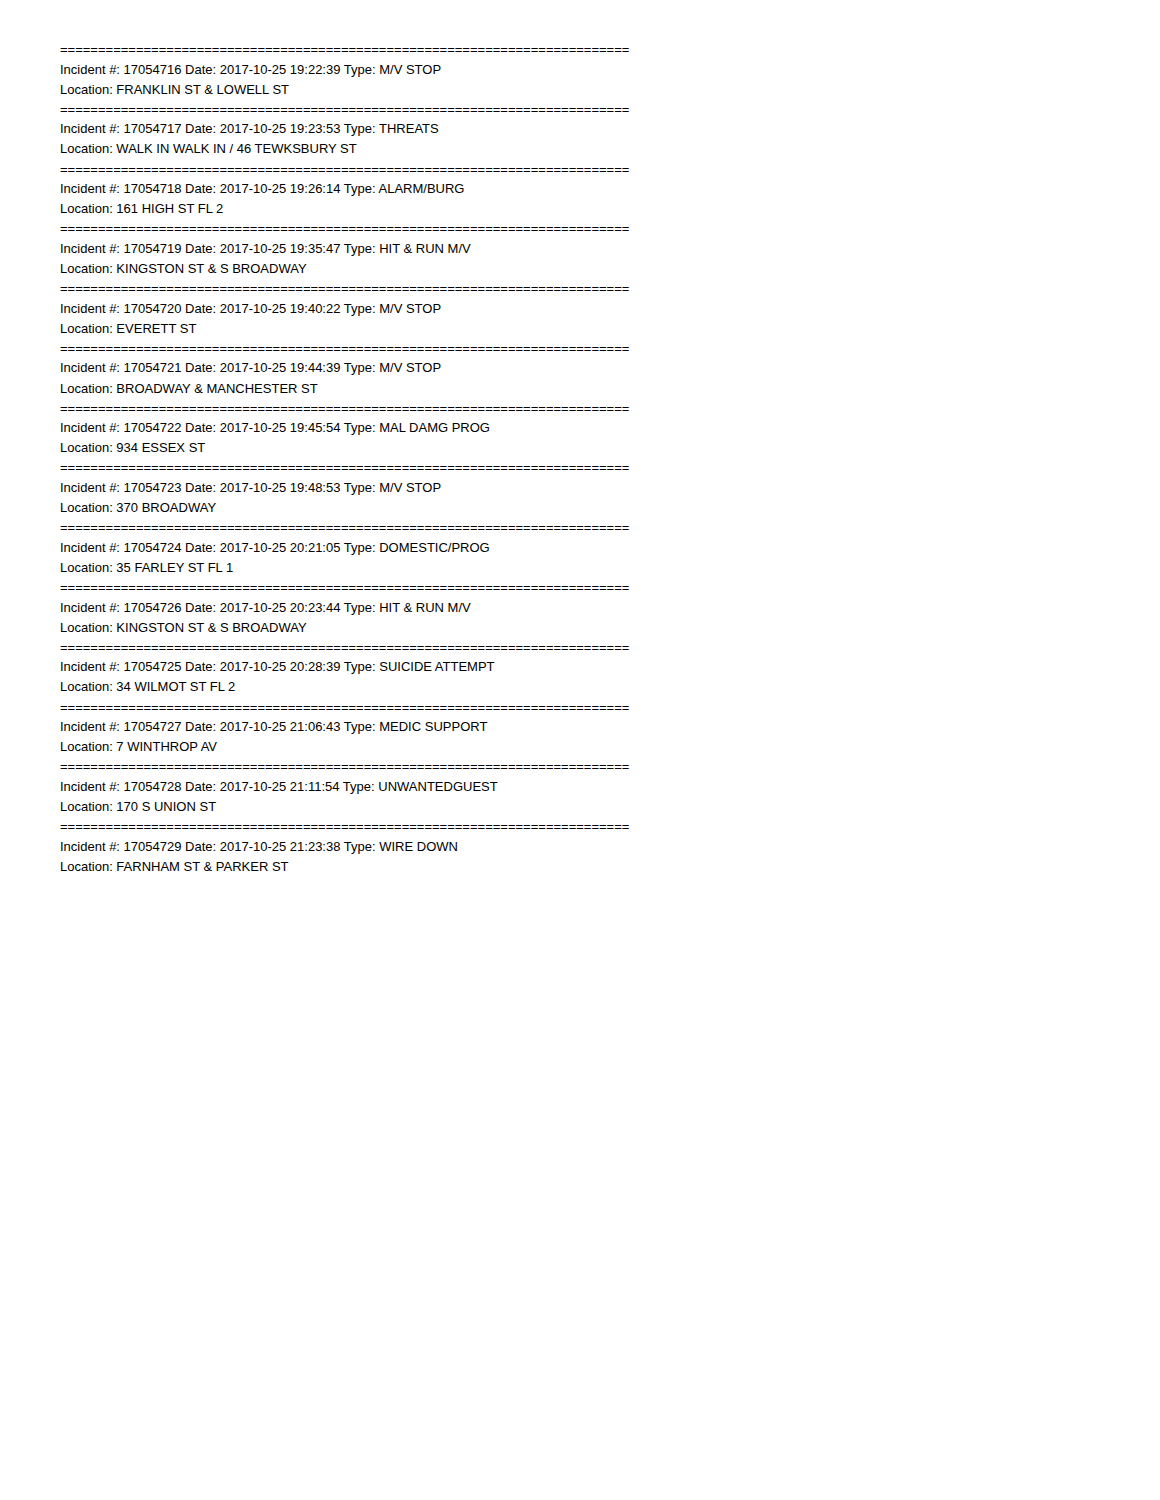===========================================================================
Incident #: 17054716 Date: 2017-10-25 19:22:39 Type: M/V STOP
Location: FRANKLIN ST & LOWELL ST
===========================================================================
Incident #: 17054717 Date: 2017-10-25 19:23:53 Type: THREATS
Location: WALK IN WALK IN / 46 TEWKSBURY ST
===========================================================================
Incident #: 17054718 Date: 2017-10-25 19:26:14 Type: ALARM/BURG
Location: 161 HIGH ST FL 2
===========================================================================
Incident #: 17054719 Date: 2017-10-25 19:35:47 Type: HIT & RUN M/V
Location: KINGSTON ST & S BROADWAY
===========================================================================
Incident #: 17054720 Date: 2017-10-25 19:40:22 Type: M/V STOP
Location: EVERETT ST
===========================================================================
Incident #: 17054721 Date: 2017-10-25 19:44:39 Type: M/V STOP
Location: BROADWAY & MANCHESTER ST
===========================================================================
Incident #: 17054722 Date: 2017-10-25 19:45:54 Type: MAL DAMG PROG
Location: 934 ESSEX ST
===========================================================================
Incident #: 17054723 Date: 2017-10-25 19:48:53 Type: M/V STOP
Location: 370 BROADWAY
===========================================================================
Incident #: 17054724 Date: 2017-10-25 20:21:05 Type: DOMESTIC/PROG
Location: 35 FARLEY ST FL 1
===========================================================================
Incident #: 17054726 Date: 2017-10-25 20:23:44 Type: HIT & RUN M/V
Location: KINGSTON ST & S BROADWAY
===========================================================================
Incident #: 17054725 Date: 2017-10-25 20:28:39 Type: SUICIDE ATTEMPT
Location: 34 WILMOT ST FL 2
===========================================================================
Incident #: 17054727 Date: 2017-10-25 21:06:43 Type: MEDIC SUPPORT
Location: 7 WINTHROP AV
===========================================================================
Incident #: 17054728 Date: 2017-10-25 21:11:54 Type: UNWANTEDGUEST
Location: 170 S UNION ST
===========================================================================
Incident #: 17054729 Date: 2017-10-25 21:23:38 Type: WIRE DOWN
Location: FARNHAM ST & PARKER ST